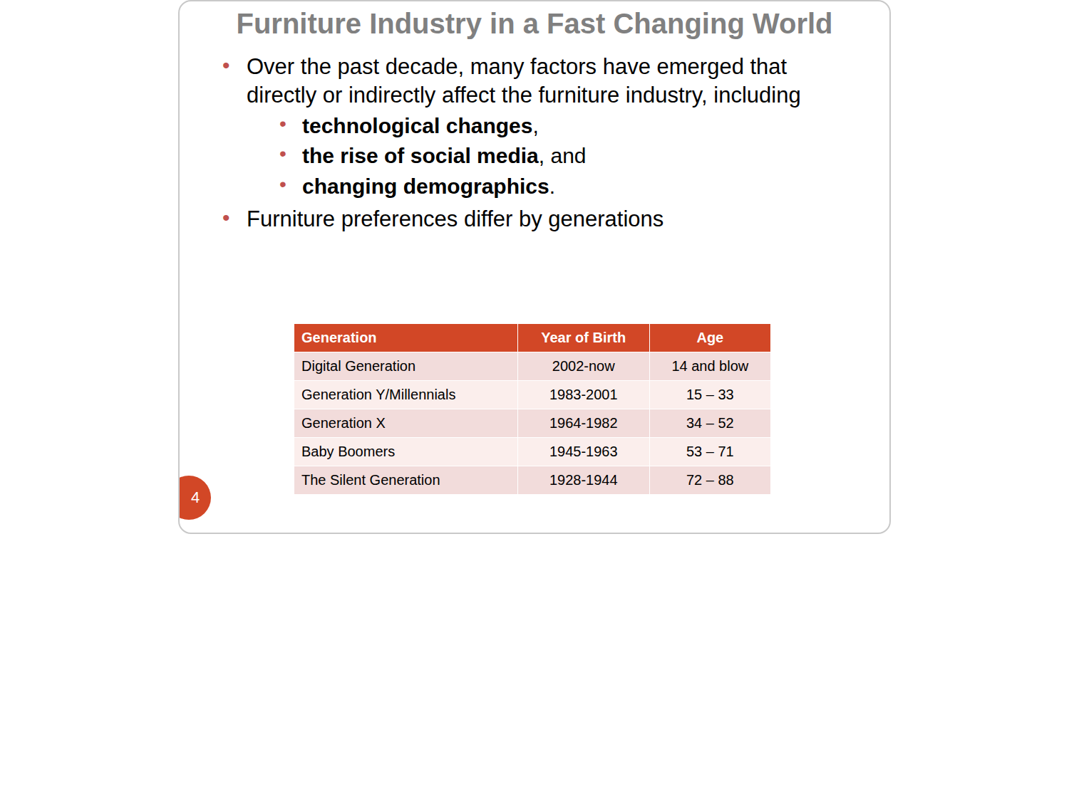Furniture Industry in a Fast Changing World
Over the past decade, many factors have emerged that directly or indirectly affect the furniture industry, including
technological changes,
the rise of social media, and
changing demographics.
Furniture preferences differ by generations
| Generation | Year of Birth | Age |
| --- | --- | --- |
| Digital Generation | 2002-now | 14 and blow |
| Generation Y/Millennials | 1983-2001 | 15 – 33 |
| Generation X | 1964-1982 | 34 – 52 |
| Baby Boomers | 1945-1963 | 53 – 71 |
| The Silent Generation | 1928-1944 | 72 – 88 |
4